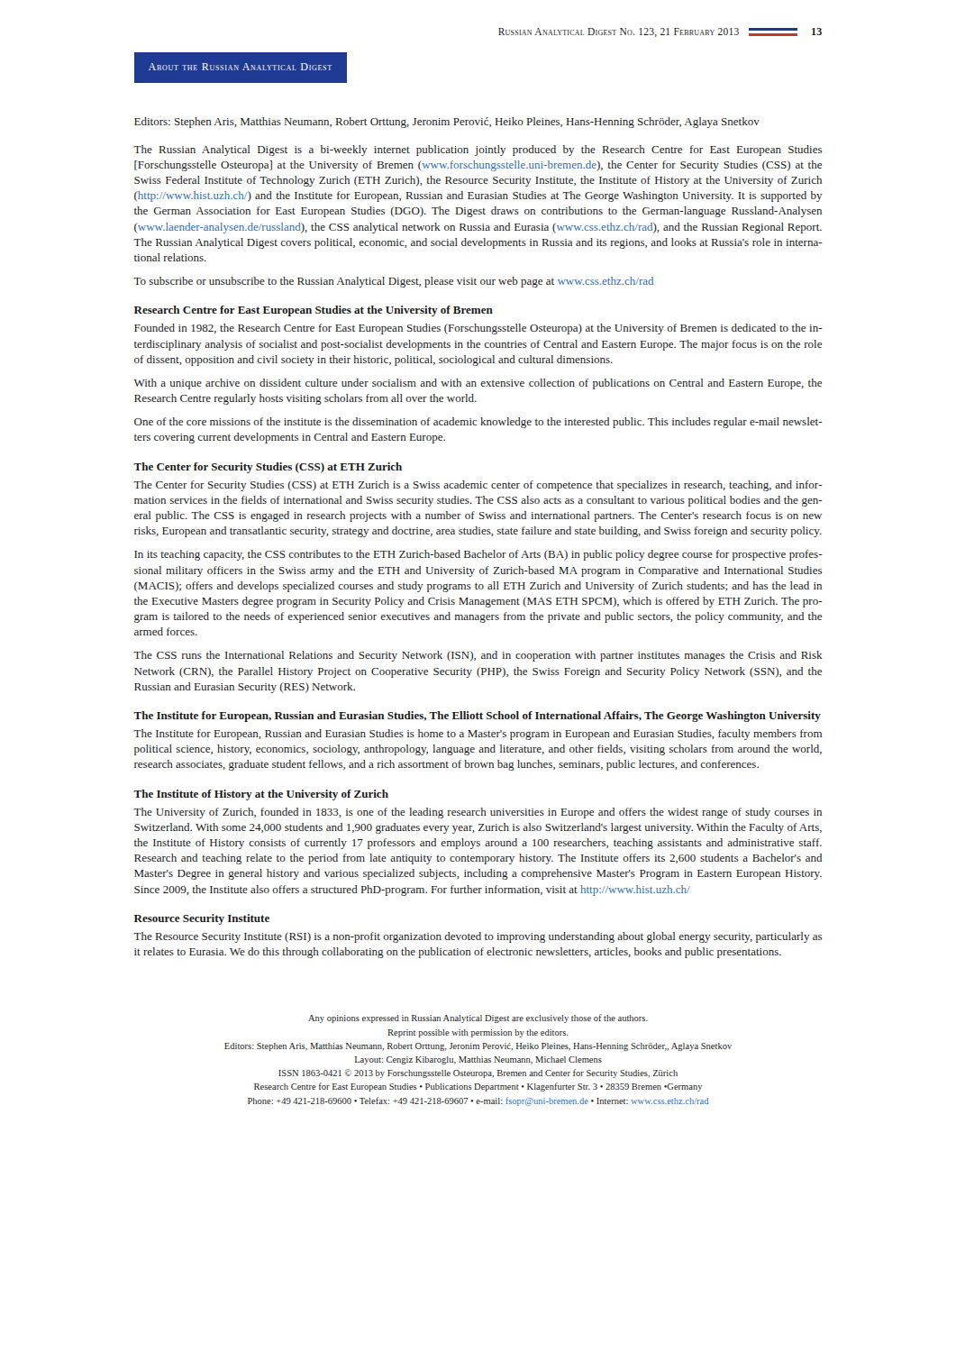Russian Analytical Digest No. 123, 21 February 2013 13
About the Russian Analytical Digest
Editors: Stephen Aris, Matthias Neumann, Robert Orttung, Jeronim Perović, Heiko Pleines, Hans-Henning Schröder, Aglaya Snetkov
The Russian Analytical Digest is a bi-weekly internet publication jointly produced by the Research Centre for East European Studies [Forschungsstelle Osteuropa] at the University of Bremen (www.forschungsstelle.uni-bremen.de), the Center for Security Studies (CSS) at the Swiss Federal Institute of Technology Zurich (ETH Zurich), the Resource Security Institute, the Institute of History at the University of Zurich (http://www.hist.uzh.ch/) and the Institute for European, Russian and Eurasian Studies at The George Washington University. It is supported by the German Association for East European Studies (DGO). The Digest draws on contributions to the German-language Russland-Analysen (www.laender-analysen.de/russland), the CSS analytical network on Russia and Eurasia (www.css.ethz.ch/rad), and the Russian Regional Report. The Russian Analytical Digest covers political, economic, and social developments in Russia and its regions, and looks at Russia's role in international relations.
To subscribe or unsubscribe to the Russian Analytical Digest, please visit our web page at www.css.ethz.ch/rad
Research Centre for East European Studies at the University of Bremen
Founded in 1982, the Research Centre for East European Studies (Forschungsstelle Osteuropa) at the University of Bremen is dedicated to the interdisciplinary analysis of socialist and post-socialist developments in the countries of Central and Eastern Europe. The major focus is on the role of dissent, opposition and civil society in their historic, political, sociological and cultural dimensions.
With a unique archive on dissident culture under socialism and with an extensive collection of publications on Central and Eastern Europe, the Research Centre regularly hosts visiting scholars from all over the world.
One of the core missions of the institute is the dissemination of academic knowledge to the interested public. This includes regular e-mail newsletters covering current developments in Central and Eastern Europe.
The Center for Security Studies (CSS) at ETH Zurich
The Center for Security Studies (CSS) at ETH Zurich is a Swiss academic center of competence that specializes in research, teaching, and information services in the fields of international and Swiss security studies. The CSS also acts as a consultant to various political bodies and the general public. The CSS is engaged in research projects with a number of Swiss and international partners. The Center's research focus is on new risks, European and transatlantic security, strategy and doctrine, area studies, state failure and state building, and Swiss foreign and security policy.
In its teaching capacity, the CSS contributes to the ETH Zurich-based Bachelor of Arts (BA) in public policy degree course for prospective professional military officers in the Swiss army and the ETH and University of Zurich-based MA program in Comparative and International Studies (MACIS); offers and develops specialized courses and study programs to all ETH Zurich and University of Zurich students; and has the lead in the Executive Masters degree program in Security Policy and Crisis Management (MAS ETH SPCM), which is offered by ETH Zurich. The program is tailored to the needs of experienced senior executives and managers from the private and public sectors, the policy community, and the armed forces.
The CSS runs the International Relations and Security Network (ISN), and in cooperation with partner institutes manages the Crisis and Risk Network (CRN), the Parallel History Project on Cooperative Security (PHP), the Swiss Foreign and Security Policy Network (SSN), and the Russian and Eurasian Security (RES) Network.
The Institute for European, Russian and Eurasian Studies, The Elliott School of International Affairs, The George Washington University
The Institute for European, Russian and Eurasian Studies is home to a Master's program in European and Eurasian Studies, faculty members from political science, history, economics, sociology, anthropology, language and literature, and other fields, visiting scholars from around the world, research associates, graduate student fellows, and a rich assortment of brown bag lunches, seminars, public lectures, and conferences.
The Institute of History at the University of Zurich
The University of Zurich, founded in 1833, is one of the leading research universities in Europe and offers the widest range of study courses in Switzerland. With some 24,000 students and 1,900 graduates every year, Zurich is also Switzerland's largest university. Within the Faculty of Arts, the Institute of History consists of currently 17 professors and employs around a 100 researchers, teaching assistants and administrative staff. Research and teaching relate to the period from late antiquity to contemporary history. The Institute offers its 2,600 students a Bachelor's and Master's Degree in general history and various specialized subjects, including a comprehensive Master's Program in Eastern European History. Since 2009, the Institute also offers a structured PhD-program. For further information, visit at http://www.hist.uzh.ch/
Resource Security Institute
The Resource Security Institute (RSI) is a non-profit organization devoted to improving understanding about global energy security, particularly as it relates to Eurasia. We do this through collaborating on the publication of electronic newsletters, articles, books and public presentations.
Any opinions expressed in Russian Analytical Digest are exclusively those of the authors.
Reprint possible with permission by the editors.
Editors: Stephen Aris, Matthias Neumann, Robert Orttung, Jeronim Perović, Heiko Pleines, Hans-Henning Schröder,, Aglaya Snetkov
Layout: Cengiz Kibaroglu, Matthias Neumann, Michael Clemens
ISSN 1863-0421 © 2013 by Forschungsstelle Osteuropa, Bremen and Center for Security Studies, Zürich
Research Centre for East European Studies • Publications Department • Klagenfurter Str. 3 • 28359 Bremen •Germany
Phone: +49 421-218-69600 • Telefax: +49 421-218-69607 • e-mail: fsopr@uni-bremen.de • Internet: www.css.ethz.ch/rad